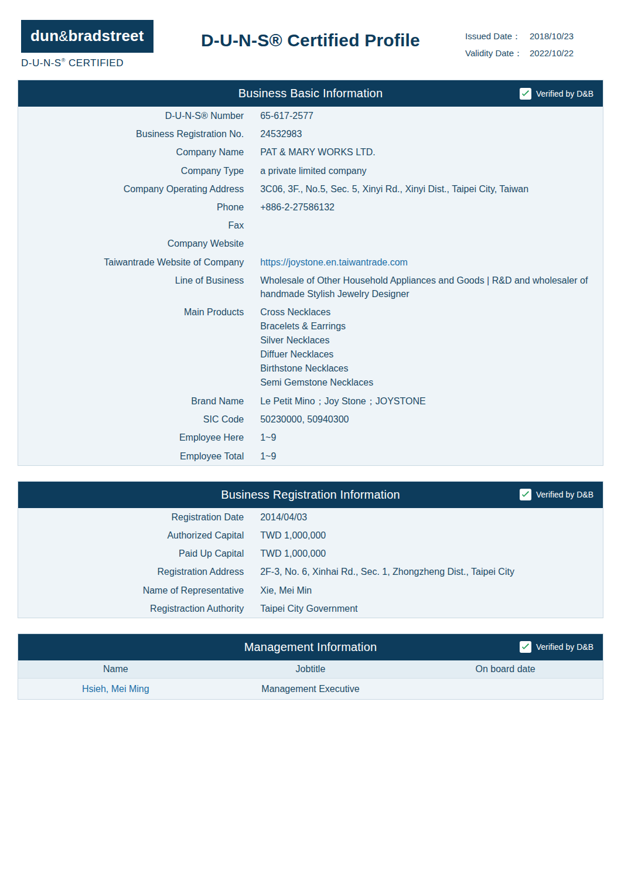dun&bradstreet
D-U-N-S® CERTIFIED
D-U-N-S® Certified Profile
Issued Date：2018/10/23
Validity Date：2022/10/22
Business Basic Information
Verified by D&B
| D-U-N-S® Number | 65-617-2577 |
| Business Registration No. | 24532983 |
| Company Name | PAT & MARY WORKS LTD. |
| Company Type | a private limited company |
| Company Operating Address | 3C06, 3F., No.5, Sec. 5, Xinyi Rd., Xinyi Dist., Taipei City, Taiwan |
| Phone | +886-2-27586132 |
| Fax | |
| Company Website | |
| Taiwantrade Website of Company | https://joystone.en.taiwantrade.com |
| Line of Business | Wholesale of Other Household Appliances and Goods / R&D and wholesaler of handmade Stylish Jewelry Designer |
| Main Products | Cross Necklaces Bracelets & Earrings Silver Necklaces Diffuer Necklaces Birthstone Necklaces Semi Gemstone Necklaces |
| Brand Name | Le Petit Mino；Joy Stone；JOYSTONE |
| SIC Code | 50230000, 50940300 |
| Employee Here | 1~9 |
| Employee Total | 1~9 |
Business Registration Information
Verified by D&B
| Registration Date | 2014/04/03 |
| Authorized Capital | TWD 1,000,000 |
| Paid Up Capital | TWD 1,000,000 |
| Registration Address | 2F-3, No. 6, Xinhai Rd., Sec. 1, Zhongzheng Dist., Taipei City |
| Name of Representative | Xie, Mei Min |
| Registraction Authority | Taipei City Government |
Management Information
Verified by D&B
| Name | Jobtitle | On board date |
| --- | --- | --- |
| Hsieh, Mei Ming | Management Executive | |